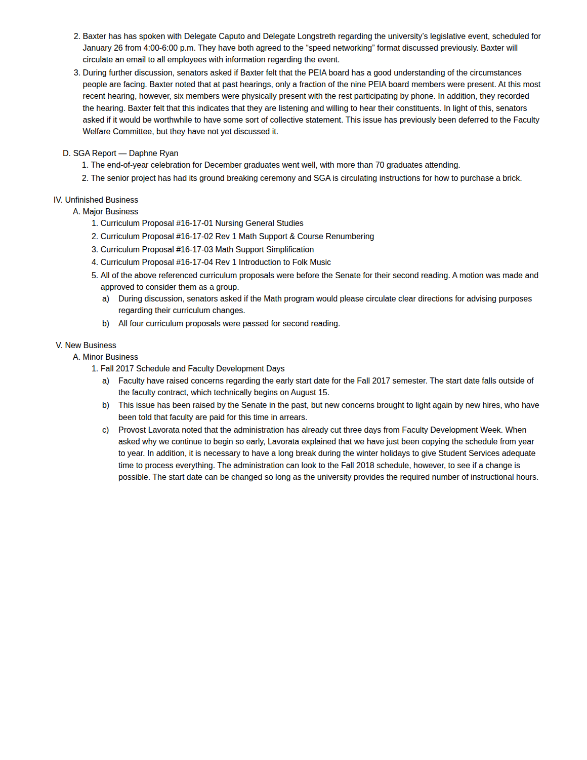Baxter has has spoken with Delegate Caputo and Delegate Longstreth regarding the university’s legislative event, scheduled for January 26 from 4:00-6:00 p.m. They have both agreed to the “speed networking” format discussed previously. Baxter will circulate an email to all employees with information regarding the event.
During further discussion, senators asked if Baxter felt that the PEIA board has a good understanding of the circumstances people are facing. Baxter noted that at past hearings, only a fraction of the nine PEIA board members were present. At this most recent hearing, however, six members were physically present with the rest participating by phone. In addition, they recorded the hearing. Baxter felt that this indicates that they are listening and willing to hear their constituents. In light of this, senators asked if it would be worthwhile to have some sort of collective statement. This issue has previously been deferred to the Faculty Welfare Committee, but they have not yet discussed it.
SGA Report — Daphne Ryan
The end-of-year celebration for December graduates went well, with more than 70 graduates attending.
The senior project has had its ground breaking ceremony and SGA is circulating instructions for how to purchase a brick.
Unfinished Business
Major Business
Curriculum Proposal #16-17-01 Nursing General Studies
Curriculum Proposal #16-17-02 Rev 1 Math Support & Course Renumbering
Curriculum Proposal #16-17-03 Math Support Simplification
Curriculum Proposal #16-17-04 Rev 1 Introduction to Folk Music
All of the above referenced curriculum proposals were before the Senate for their second reading. A motion was made and approved to consider them as a group.
During discussion, senators asked if the Math program would please circulate clear directions for advising purposes regarding their curriculum changes.
All four curriculum proposals were passed for second reading.
New Business
Minor Business
Fall 2017 Schedule and Faculty Development Days
Faculty have raised concerns regarding the early start date for the Fall 2017 semester. The start date falls outside of the faculty contract, which technically begins on August 15.
This issue has been raised by the Senate in the past, but new concerns brought to light again by new hires, who have been told that faculty are paid for this time in arrears.
Provost Lavorata noted that the administration has already cut three days from Faculty Development Week. When asked why we continue to begin so early, Lavorata explained that we have just been copying the schedule from year to year. In addition, it is necessary to have a long break during the winter holidays to give Student Services adequate time to process everything. The administration can look to the Fall 2018 schedule, however, to see if a change is possible. The start date can be changed so long as the university provides the required number of instructional hours.